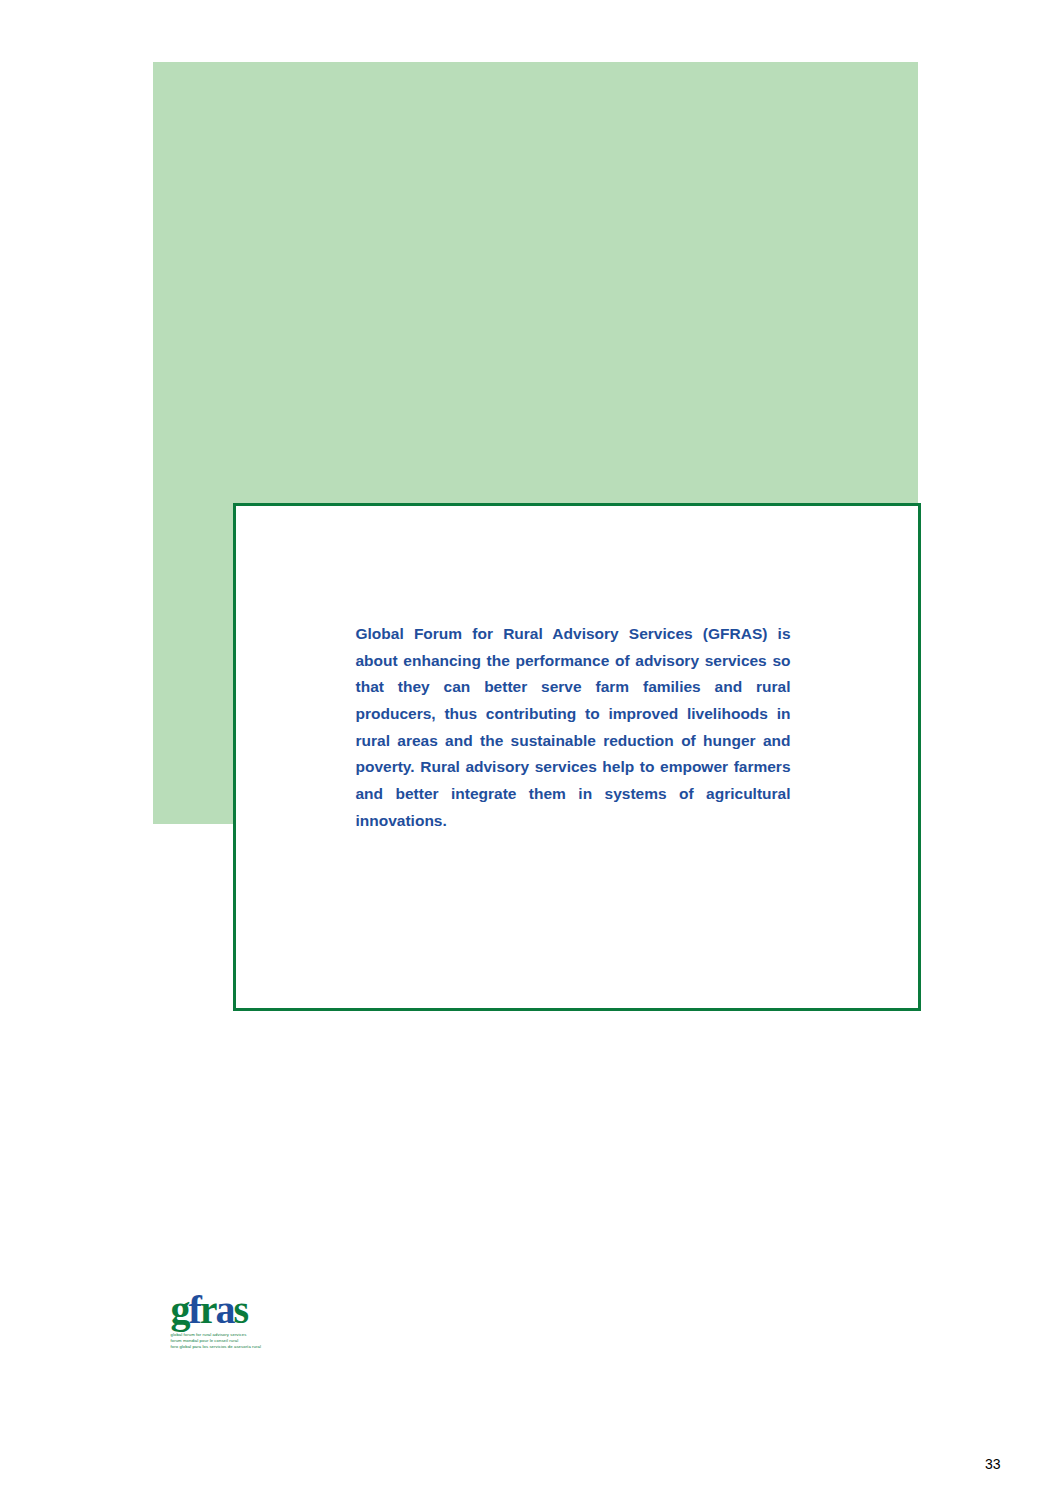Global Forum for Rural Advisory Services (GFRAS) is about enhancing the performance of advisory services so that they can better serve farm families and rural producers, thus contributing to improved livelihoods in rural areas and the sustainable reduction of hunger and poverty. Rural advisory services help to empower farmers and better integrate them in systems of agricultural innovations.
gfras
global forum for rural advisory services
forum mondial pour le conseil rural
foro global para los servicios de asesoría rural
33